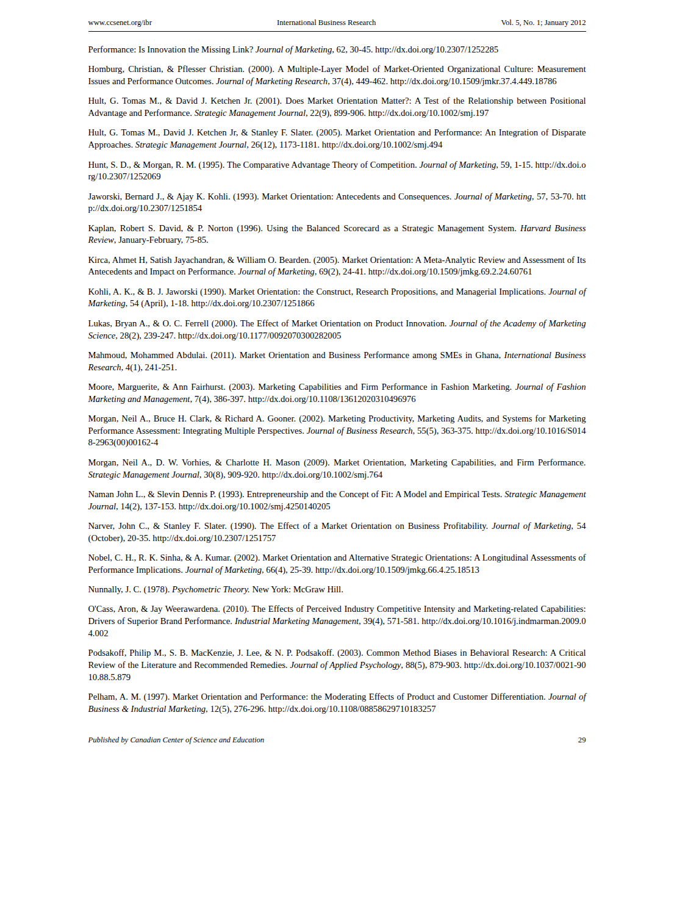www.ccsenet.org/ibr International Business Research Vol. 5, No. 1; January 2012
Performance: Is Innovation the Missing Link? Journal of Marketing, 62, 30-45. http://dx.doi.org/10.2307/1252285
Homburg, Christian, & Pflesser Christian. (2000). A Multiple-Layer Model of Market-Oriented Organizational Culture: Measurement Issues and Performance Outcomes. Journal of Marketing Research, 37(4), 449-462. http://dx.doi.org/10.1509/jmkr.37.4.449.18786
Hult, G. Tomas M., & David J. Ketchen Jr. (2001). Does Market Orientation Matter?: A Test of the Relationship between Positional Advantage and Performance. Strategic Management Journal, 22(9), 899-906. http://dx.doi.org/10.1002/smj.197
Hult, G. Tomas M., David J. Ketchen Jr, & Stanley F. Slater. (2005). Market Orientation and Performance: An Integration of Disparate Approaches. Strategic Management Journal, 26(12), 1173-1181. http://dx.doi.org/10.1002/smj.494
Hunt, S. D., & Morgan, R. M. (1995). The Comparative Advantage Theory of Competition. Journal of Marketing, 59, 1-15. http://dx.doi.org/10.2307/1252069
Jaworski, Bernard J., & Ajay K. Kohli. (1993). Market Orientation: Antecedents and Consequences. Journal of Marketing, 57, 53-70. http://dx.doi.org/10.2307/1251854
Kaplan, Robert S. David, & P. Norton (1996). Using the Balanced Scorecard as a Strategic Management System. Harvard Business Review, January-February, 75-85.
Kirca, Ahmet H, Satish Jayachandran, & William O. Bearden. (2005). Market Orientation: A Meta-Analytic Review and Assessment of Its Antecedents and Impact on Performance. Journal of Marketing, 69(2), 24-41. http://dx.doi.org/10.1509/jmkg.69.2.24.60761
Kohli, A. K., & B. J. Jaworski (1990). Market Orientation: the Construct, Research Propositions, and Managerial Implications. Journal of Marketing, 54 (April), 1-18. http://dx.doi.org/10.2307/1251866
Lukas, Bryan A., & O. C. Ferrell (2000). The Effect of Market Orientation on Product Innovation. Journal of the Academy of Marketing Science, 28(2), 239-247. http://dx.doi.org/10.1177/0092070300282005
Mahmoud, Mohammed Abdulai. (2011). Market Orientation and Business Performance among SMEs in Ghana, International Business Research, 4(1), 241-251.
Moore, Marguerite, & Ann Fairhurst. (2003). Marketing Capabilities and Firm Performance in Fashion Marketing. Journal of Fashion Marketing and Management, 7(4), 386-397. http://dx.doi.org/10.1108/13612020310496976
Morgan, Neil A., Bruce H. Clark, & Richard A. Gooner. (2002). Marketing Productivity, Marketing Audits, and Systems for Marketing Performance Assessment: Integrating Multiple Perspectives. Journal of Business Research, 55(5), 363-375. http://dx.doi.org/10.1016/S0148-2963(00)00162-4
Morgan, Neil A., D. W. Vorhies, & Charlotte H. Mason (2009). Market Orientation, Marketing Capabilities, and Firm Performance. Strategic Management Journal, 30(8), 909-920. http://dx.doi.org/10.1002/smj.764
Naman John L., & Slevin Dennis P. (1993). Entrepreneurship and the Concept of Fit: A Model and Empirical Tests. Strategic Management Journal, 14(2), 137-153. http://dx.doi.org/10.1002/smj.4250140205
Narver, John C., & Stanley F. Slater. (1990). The Effect of a Market Orientation on Business Profitability. Journal of Marketing, 54 (October), 20-35. http://dx.doi.org/10.2307/1251757
Nobel, C. H., R. K. Sinha, & A. Kumar. (2002). Market Orientation and Alternative Strategic Orientations: A Longitudinal Assessments of Performance Implications. Journal of Marketing, 66(4), 25-39. http://dx.doi.org/10.1509/jmkg.66.4.25.18513
Nunnally, J. C. (1978). Psychometric Theory. New York: McGraw Hill.
O'Cass, Aron, & Jay Weerawardena. (2010). The Effects of Perceived Industry Competitive Intensity and Marketing-related Capabilities: Drivers of Superior Brand Performance. Industrial Marketing Management, 39(4), 571-581. http://dx.doi.org/10.1016/j.indmarman.2009.04.002
Podsakoff, Philip M., S. B. MacKenzie, J. Lee, & N. P. Podsakoff. (2003). Common Method Biases in Behavioral Research: A Critical Review of the Literature and Recommended Remedies. Journal of Applied Psychology, 88(5), 879-903. http://dx.doi.org/10.1037/0021-9010.88.5.879
Pelham, A. M. (1997). Market Orientation and Performance: the Moderating Effects of Product and Customer Differentiation. Journal of Business & Industrial Marketing, 12(5), 276-296. http://dx.doi.org/10.1108/08858629710183257
Published by Canadian Center of Science and Education 29